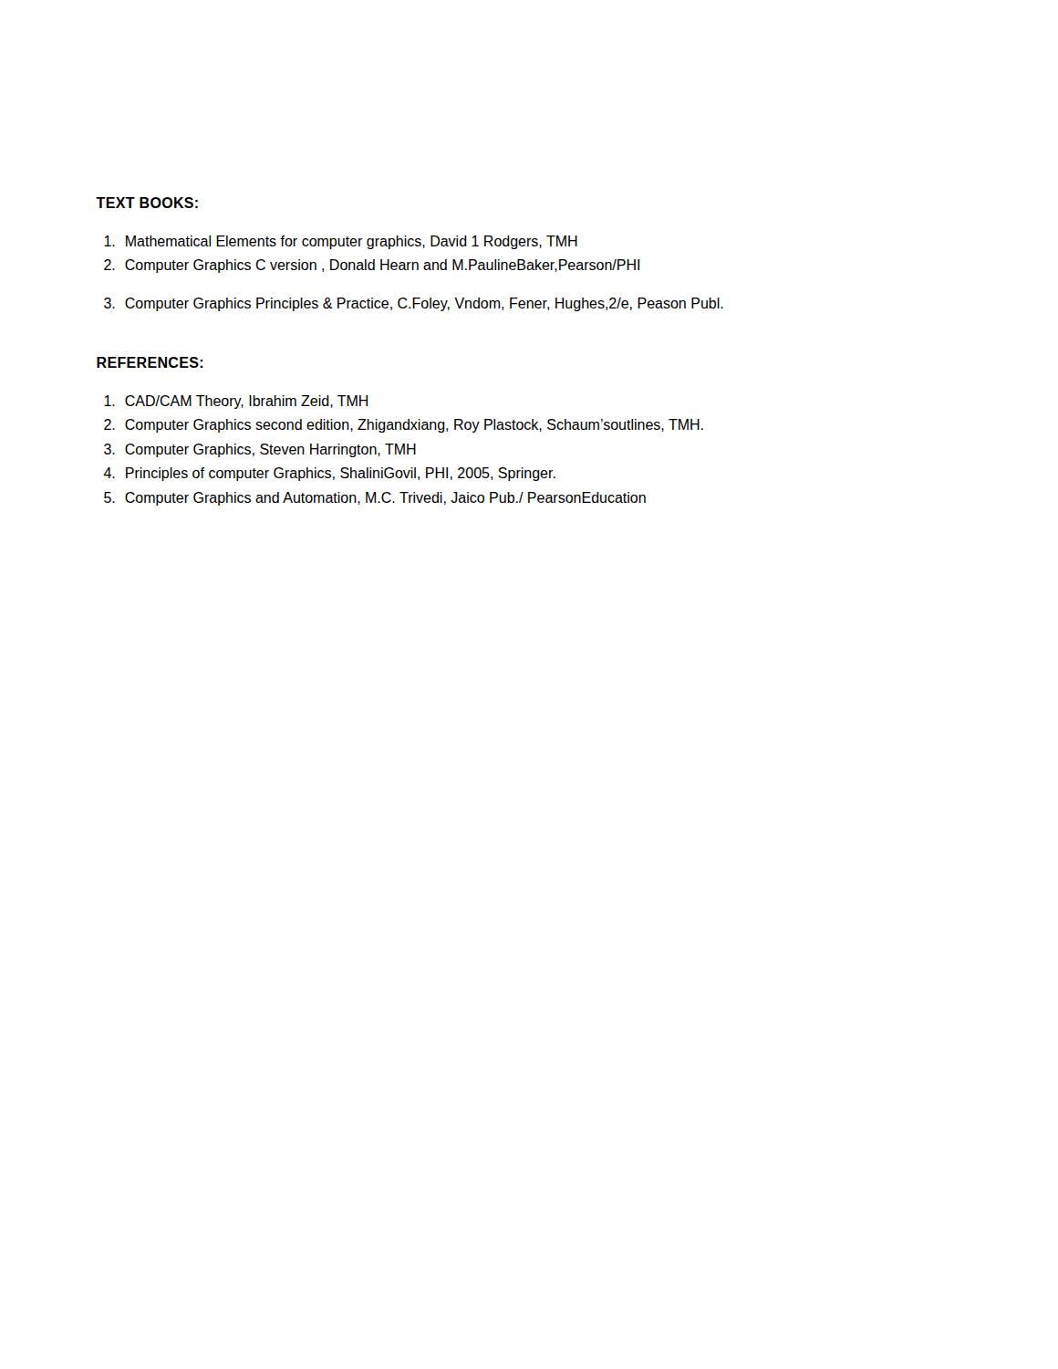TEXT BOOKS:
Mathematical Elements for computer graphics, David 1 Rodgers, TMH
Computer Graphics C version , Donald Hearn and M.PaulineBaker,Pearson/PHI
Computer Graphics Principles & Practice, C.Foley, Vndom, Fener, Hughes,2/e, Peason Publ.
REFERENCES:
CAD/CAM Theory, Ibrahim Zeid, TMH
Computer Graphics second edition, Zhigandxiang, Roy Plastock, Schaum’soutlines, TMH.
Computer Graphics, Steven Harrington, TMH
Principles of computer Graphics, ShaliniGovil, PHI, 2005, Springer.
Computer Graphics and Automation, M.C. Trivedi, Jaico Pub./ PearsonEducation